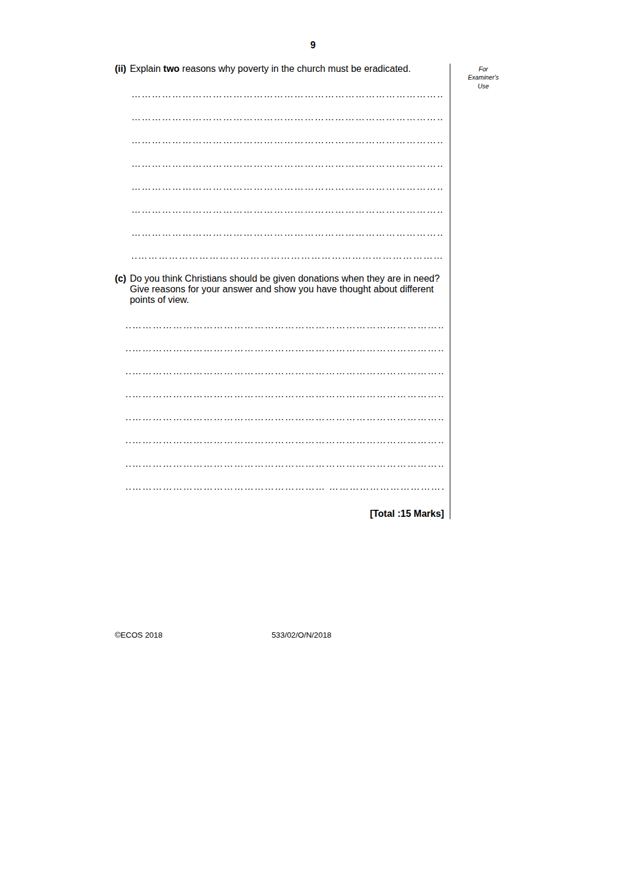9
(ii)
Explain two reasons why poverty in the church must be eradicated.
…………………………………………………………………………………………..
…………………………………………………………………………………………..
…………………………………………………………………………………………..
…………………………………………………………………………………………..
…………………………………………………………………………………………..
…………………………………………………………………………………………..
…………………………………………………………………………………………..
..…………………………………………………………………………………………[4]
(c)
Do you think Christians should be given donations when they are in need? Give reasons for your answer and show you have thought about different points of view.
..…………………………………………………………………………………………...
..…………………………………………………………………………………………...
..…………………………………………………………………………………………...
..…………………………………………………………………………………………...
..…………………………………………………………………………………………...
..…………………………………………………………………………………………...
..…………………………………………………………………………………………...
..………………………………………………… …………………………………………..[4]
[Total :15 Marks]
For
Examiner's
Use
©ECOS 2018
533/02/O/N/2018